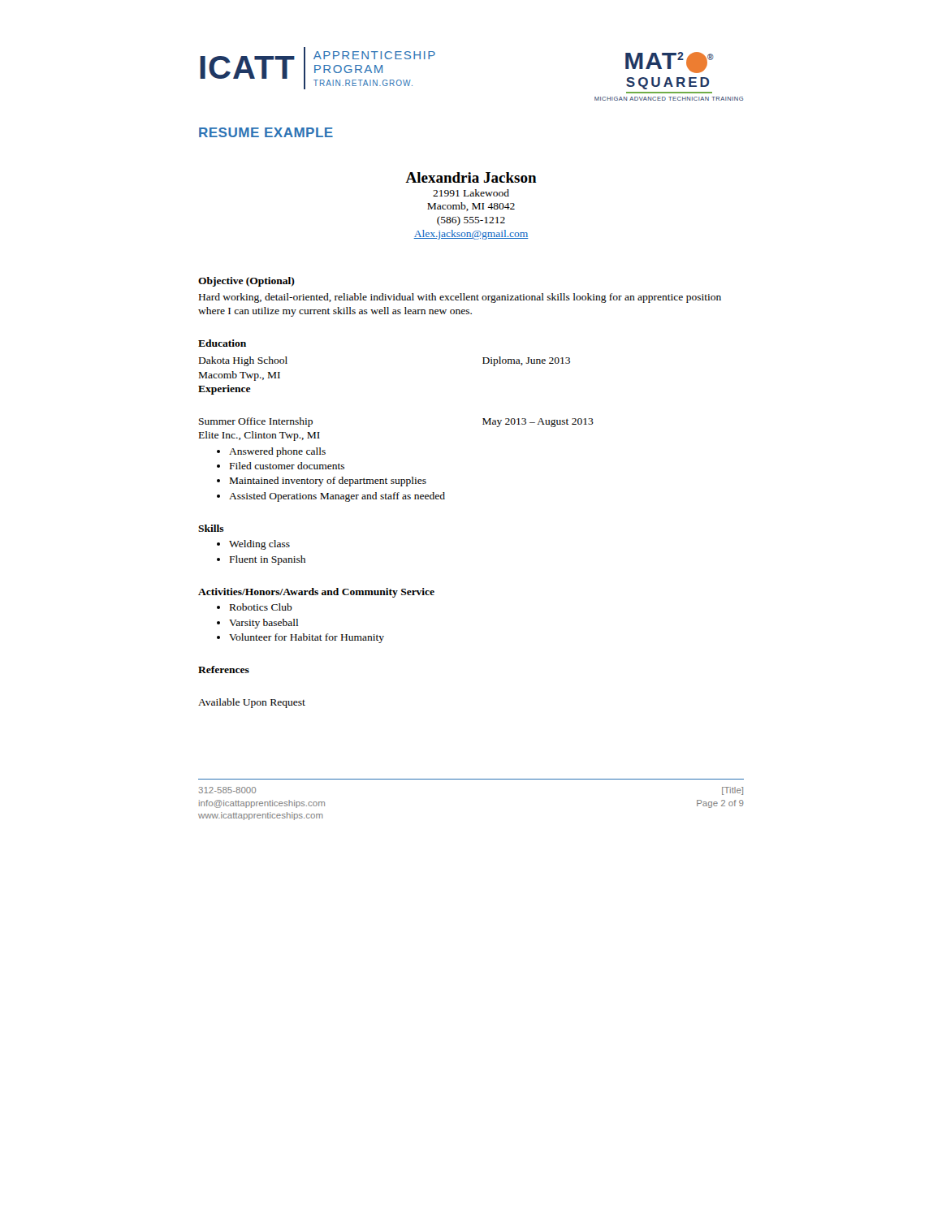ICATT
APPRENTICESHIP
PROGRAM
TRAIN.RETAIN.GROW.
MAT2 ®
SQUARED
MICHIGAN ADVANCED TECHNICIAN TRAINING
RESUME EXAMPLE
Alexandria Jackson
21991 Lakewood
Macomb, MI 48042
(586) 555-1212
Alex.jackson@gmail.com
Objective (Optional)
Hard working, detail-oriented, reliable individual with excellent organizational skills looking for an apprentice position where I can utilize my current skills as well as learn new ones.
Education
Dakota High School
Macomb Twp., MI
Experience
Diploma, June 2013
Summer Office Internship
Elite Inc., Clinton Twp., MI
May 2013 – August 2013
Answered phone calls
Filed customer documents
Maintained inventory of department supplies
Assisted Operations Manager and staff as needed
Skills
Welding class
Fluent in Spanish
Activities/Honors/Awards and Community Service
Robotics Club
Varsity baseball
Volunteer for Habitat for Humanity
References
Available Upon Request
312-585-8000
info@icattapprenticeships.com
www.icattapprenticeships.com
[Title]
Page 2 of 9